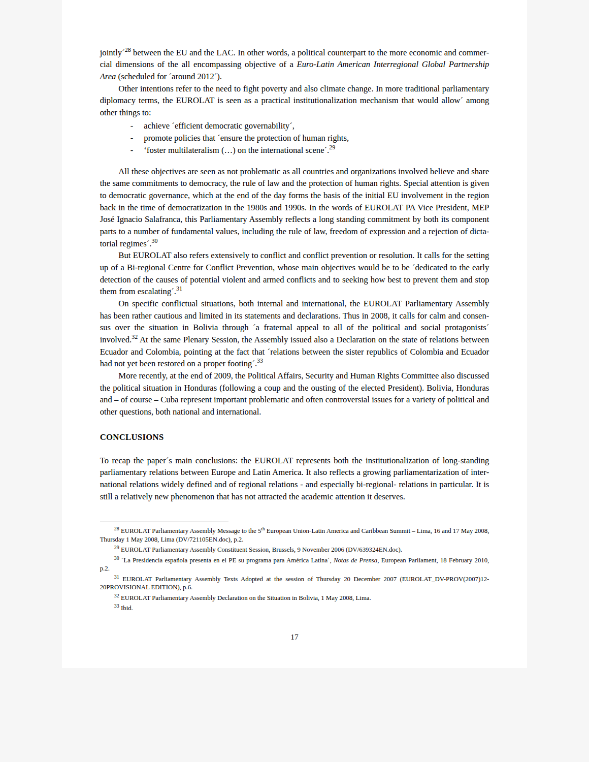jointly´28 between the EU and the LAC. In other words, a political counterpart to the more economic and commercial dimensions of the all encompassing objective of a Euro-Latin American Interregional Global Partnership Area (scheduled for ´around 2012´).
Other intentions refer to the need to fight poverty and also climate change. In more traditional parliamentary diplomacy terms, the EUROLAT is seen as a practical institutionalization mechanism that would allow´ among other things to:
achieve ´efficient democratic governability´,
promote policies that ´ensure the protection of human rights,
‘foster multilateralism (…) on the international scene´.29
All these objectives are seen as not problematic as all countries and organizations involved believe and share the same commitments to democracy, the rule of law and the protection of human rights. Special attention is given to democratic governance, which at the end of the day forms the basis of the initial EU involvement in the region back in the time of democratization in the 1980s and 1990s. In the words of EUROLAT PA Vice President, MEP José Ignacio Salafranca, this Parliamentary Assembly reflects a long standing commitment by both its component parts to a number of fundamental values, including the rule of law, freedom of expression and a rejection of dictatorial regimes´.30
But EUROLAT also refers extensively to conflict and conflict prevention or resolution. It calls for the setting up of a Bi-regional Centre for Conflict Prevention, whose main objectives would be to be ´dedicated to the early detection of the causes of potential violent and armed conflicts and to seeking how best to prevent them and stop them from escalating´.31
On specific conflictual situations, both internal and international, the EUROLAT Parliamentary Assembly has been rather cautious and limited in its statements and declarations. Thus in 2008, it calls for calm and consensus over the situation in Bolivia through ´a fraternal appeal to all of the political and social protagonists´ involved.32 At the same Plenary Session, the Assembly issued also a Declaration on the state of relations between Ecuador and Colombia, pointing at the fact that ´relations between the sister republics of Colombia and Ecuador had not yet been restored on a proper footing´.33
More recently, at the end of 2009, the Political Affairs, Security and Human Rights Committee also discussed the political situation in Honduras (following a coup and the ousting of the elected President). Bolivia, Honduras and – of course – Cuba represent important problematic and often controversial issues for a variety of political and other questions, both national and international.
CONCLUSIONS
To recap the paper´s main conclusions: the EUROLAT represents both the institutionalization of long-standing parliamentary relations between Europe and Latin America. It also reflects a growing parliamentarization of international relations widely defined and of regional relations - and especially bi-regional- relations in particular. It is still a relatively new phenomenon that has not attracted the academic attention it deserves.
28 EUROLAT Parliamentary Assembly Message to the 5th European Union-Latin America and Caribbean Summit – Lima, 16 and 17 May 2008, Thursday 1 May 2008, Lima (DV/721105EN.doc), p.2.
29 EUROLAT Parliamentary Assembly Constituent Session, Brussels, 9 November 2006 (DV/639324EN.doc).
30 ´La Presidencia española presenta en el PE su programa para América Latina´, Notas de Prensa, European Parliament, 18 February 2010, p.2.
31 EUROLAT Parliamentary Assembly Texts Adopted at the session of Thursday 20 December 2007 (EUROLAT_DV-PROV(2007)12-20PROVISIONAL EDITION), p.6.
32 EUROLAT Parliamentary Assembly Declaration on the Situation in Bolivia, 1 May 2008, Lima.
33 Ibid.
17